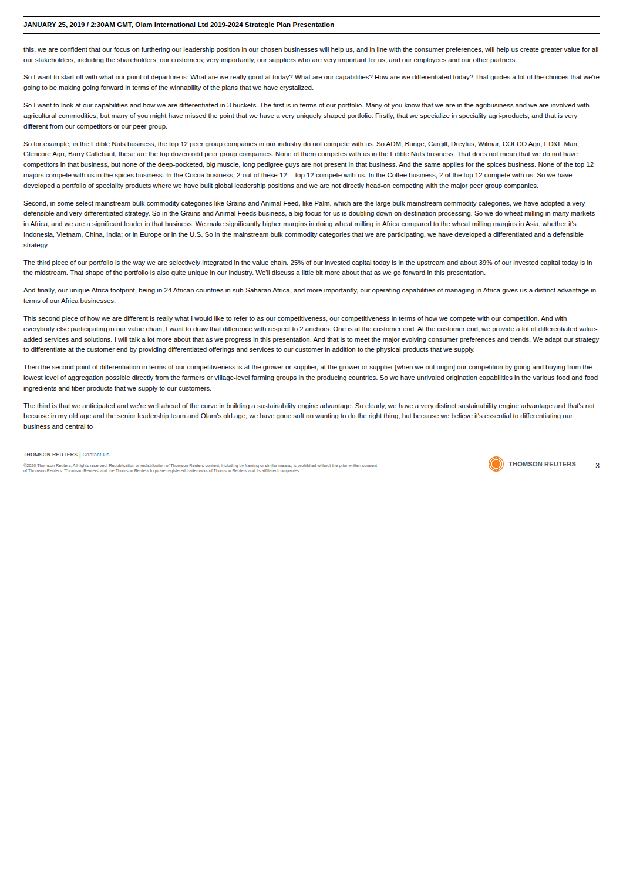JANUARY 25, 2019 / 2:30AM GMT, Olam International Ltd 2019-2024 Strategic Plan Presentation
this, we are confident that our focus on furthering our leadership position in our chosen businesses will help us, and in line with the consumer preferences, will help us create greater value for all our stakeholders, including the shareholders; our customers; very importantly, our suppliers who are very important for us; and our employees and our other partners.
So I want to start off with what our point of departure is: What are we really good at today? What are our capabilities? How are we differentiated today? That guides a lot of the choices that we're going to be making going forward in terms of the winnability of the plans that we have crystalized.
So I want to look at our capabilities and how we are differentiated in 3 buckets. The first is in terms of our portfolio. Many of you know that we are in the agribusiness and we are involved with agricultural commodities, but many of you might have missed the point that we have a very uniquely shaped portfolio. Firstly, that we specialize in speciality agri-products, and that is very different from our competitors or our peer group.
So for example, in the Edible Nuts business, the top 12 peer group companies in our industry do not compete with us. So ADM, Bunge, Cargill, Dreyfus, Wilmar, COFCO Agri, ED&F Man, Glencore Agri, Barry Callebaut, these are the top dozen odd peer group companies. None of them competes with us in the Edible Nuts business. That does not mean that we do not have competitors in that business, but none of the deep-pocketed, big muscle, long pedigree guys are not present in that business. And the same applies for the spices business. None of the top 12 majors compete with us in the spices business. In the Cocoa business, 2 out of these 12 -- top 12 compete with us. In the Coffee business, 2 of the top 12 compete with us. So we have developed a portfolio of speciality products where we have built global leadership positions and we are not directly head-on competing with the major peer group companies.
Second, in some select mainstream bulk commodity categories like Grains and Animal Feed, like Palm, which are the large bulk mainstream commodity categories, we have adopted a very defensible and very differentiated strategy. So in the Grains and Animal Feeds business, a big focus for us is doubling down on destination processing. So we do wheat milling in many markets in Africa, and we are a significant leader in that business. We make significantly higher margins in doing wheat milling in Africa compared to the wheat milling margins in Asia, whether it's Indonesia, Vietnam, China, India; or in Europe or in the U.S. So in the mainstream bulk commodity categories that we are participating, we have developed a differentiated and a defensible strategy.
The third piece of our portfolio is the way we are selectively integrated in the value chain. 25% of our invested capital today is in the upstream and about 39% of our invested capital today is in the midstream. That shape of the portfolio is also quite unique in our industry. We'll discuss a little bit more about that as we go forward in this presentation.
And finally, our unique Africa footprint, being in 24 African countries in sub-Saharan Africa, and more importantly, our operating capabilities of managing in Africa gives us a distinct advantage in terms of our Africa businesses.
This second piece of how we are different is really what I would like to refer to as our competitiveness, our competitiveness in terms of how we compete with our competition. And with everybody else participating in our value chain, I want to draw that difference with respect to 2 anchors. One is at the customer end. At the customer end, we provide a lot of differentiated value-added services and solutions. I will talk a lot more about that as we progress in this presentation. And that is to meet the major evolving consumer preferences and trends. We adapt our strategy to differentiate at the customer end by providing differentiated offerings and services to our customer in addition to the physical products that we supply.
Then the second point of differentiation in terms of our competitiveness is at the grower or supplier, at the grower or supplier [when we out origin] our competition by going and buying from the lowest level of aggregation possible directly from the farmers or village-level farming groups in the producing countries. So we have unrivaled origination capabilities in the various food and food ingredients and fiber products that we supply to our customers.
The third is that we anticipated and we're well ahead of the curve in building a sustainability engine advantage. So clearly, we have a very distinct sustainability engine advantage and that's not because in my old age and the senior leadership team and Olam's old age, we have gone soft on wanting to do the right thing, but because we believe it's essential to differentiating our business and central to
THOMSON REUTERS | Contact Us
©2020 Thomson Reuters. All rights reserved. Republication or redistribution of Thomson Reuters content, including by framing or similar means, is prohibited without the prior written consent of Thomson Reuters. 'Thomson Reuters' and the Thomson Reuters logo are registered trademarks of Thomson Reuters and its affiliated companies.
THOMSON REUTERS
3